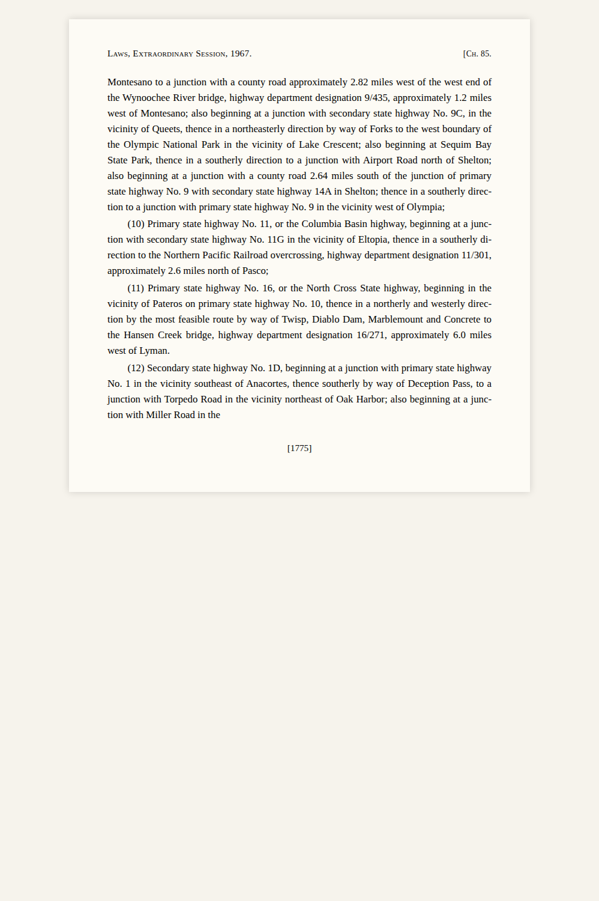Laws, Extraordinary Session, 1967. [Ch. 85.
Montesano to a junction with a county road approximately 2.82 miles west of the west end of the Wynoochee River bridge, highway department designation 9/435, approximately 1.2 miles west of Montesano; also beginning at a junction with secondary state highway No. 9C, in the vicinity of Queets, thence in a northeasterly direction by way of Forks to the west boundary of the Olympic National Park in the vicinity of Lake Crescent; also beginning at Sequim Bay State Park, thence in a southerly direction to a junction with Airport Road north of Shelton; also beginning at a junction with a county road 2.64 miles south of the junction of primary state highway No. 9 with secondary state highway 14A in Shelton; thence in a southerly direction to a junction with primary state highway No. 9 in the vicinity west of Olympia;
(10) Primary state highway No. 11, or the Columbia Basin highway, beginning at a junction with secondary state highway No. 11G in the vicinity of Eltopia, thence in a southerly direction to the Northern Pacific Railroad overcrossing, highway department designation 11/301, approximately 2.6 miles north of Pasco;
(11) Primary state highway No. 16, or the North Cross State highway, beginning in the vicinity of Pateros on primary state highway No. 10, thence in a northerly and westerly direction by the most feasible route by way of Twisp, Diablo Dam, Marblemount and Concrete to the Hansen Creek bridge, highway department designation 16/271, approximately 6.0 miles west of Lyman.
(12) Secondary state highway No. 1D, beginning at a junction with primary state highway No. 1 in the vicinity southeast of Anacortes, thence southerly by way of Deception Pass, to a junction with Torpedo Road in the vicinity northeast of Oak Harbor; also beginning at a junction with Miller Road in the
[1775]